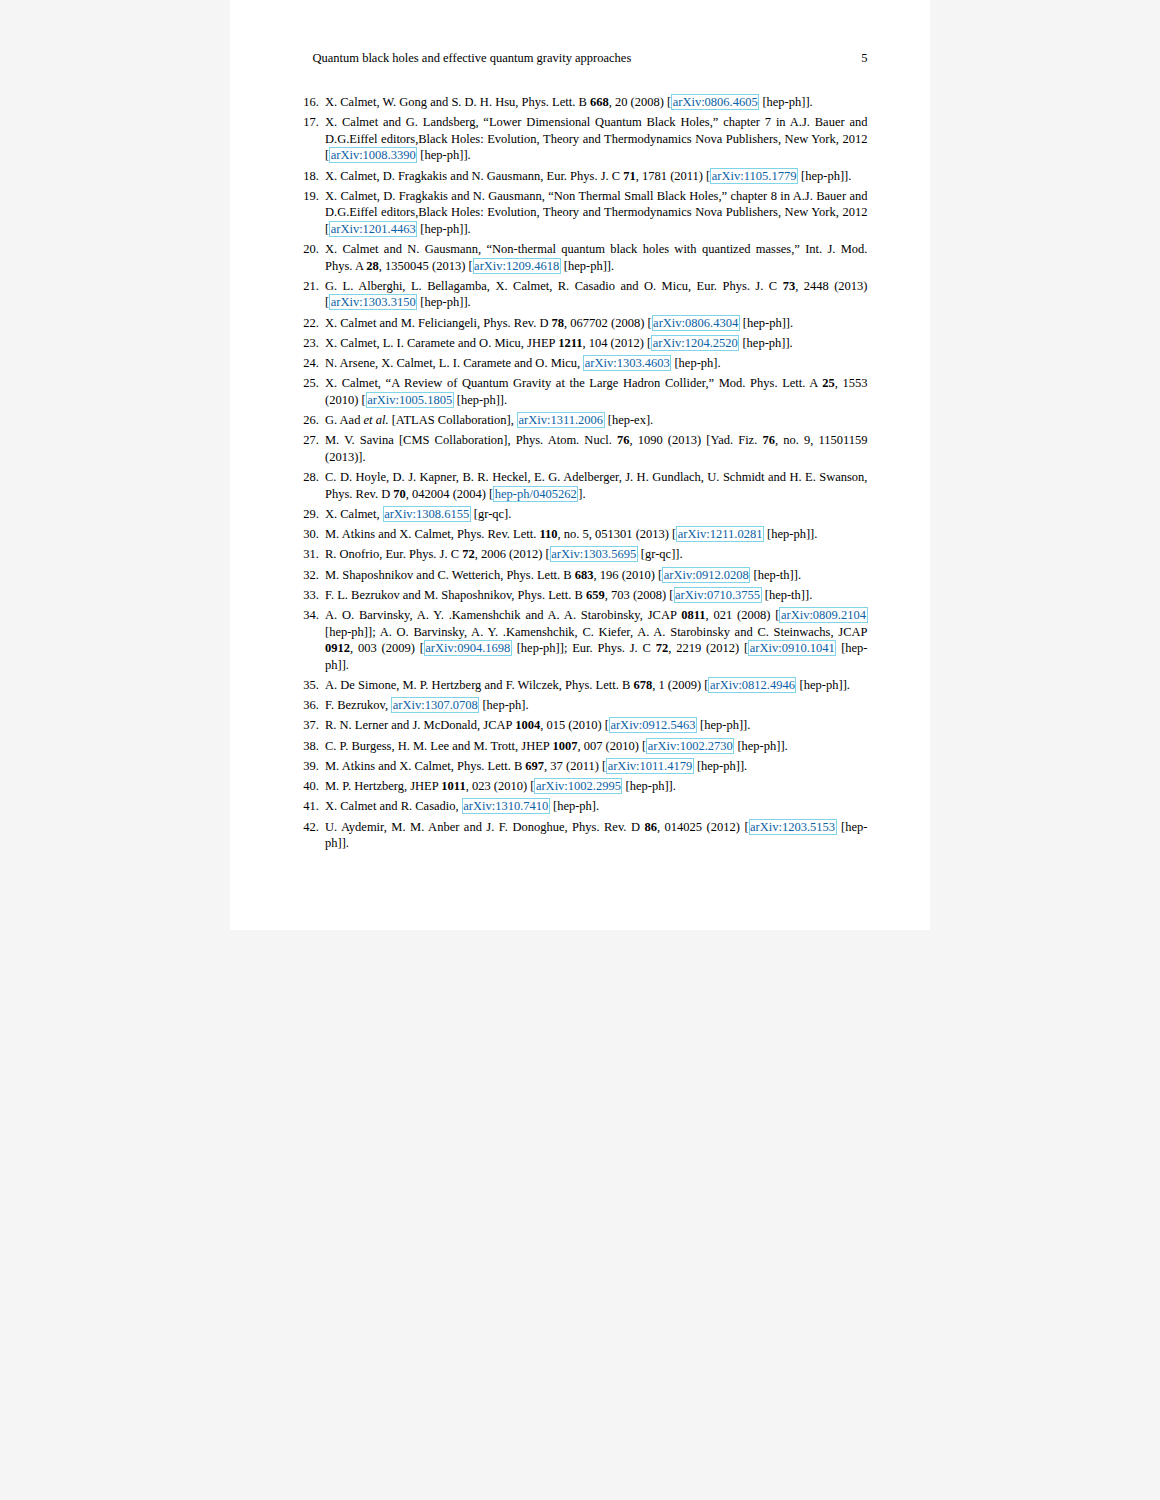Quantum black holes and effective quantum gravity approaches 5
16. X. Calmet, W. Gong and S. D. H. Hsu, Phys. Lett. B 668, 20 (2008) [arXiv:0806.4605 [hep-ph]].
17. X. Calmet and G. Landsberg, “Lower Dimensional Quantum Black Holes,” chapter 7 in A.J. Bauer and D.G.Eiffel editors,Black Holes: Evolution, Theory and Thermodynamics Nova Publishers, New York, 2012 [arXiv:1008.3390 [hep-ph]].
18. X. Calmet, D. Fragkakis and N. Gausmann, Eur. Phys. J. C 71, 1781 (2011) [arXiv:1105.1779 [hep-ph]].
19. X. Calmet, D. Fragkakis and N. Gausmann, “Non Thermal Small Black Holes,” chapter 8 in A.J. Bauer and D.G.Eiffel editors,Black Holes: Evolution, Theory and Thermodynamics Nova Publishers, New York, 2012 [arXiv:1201.4463 [hep-ph]].
20. X. Calmet and N. Gausmann, “Non-thermal quantum black holes with quantized masses,” Int. J. Mod. Phys. A 28, 1350045 (2013) [arXiv:1209.4618 [hep-ph]].
21. G. L. Alberghi, L. Bellagamba, X. Calmet, R. Casadio and O. Micu, Eur. Phys. J. C 73, 2448 (2013) [arXiv:1303.3150 [hep-ph]].
22. X. Calmet and M. Feliciangeli, Phys. Rev. D 78, 067702 (2008) [arXiv:0806.4304 [hep-ph]].
23. X. Calmet, L. I. Caramete and O. Micu, JHEP 1211, 104 (2012) [arXiv:1204.2520 [hep-ph]].
24. N. Arsene, X. Calmet, L. I. Caramete and O. Micu, arXiv:1303.4603 [hep-ph].
25. X. Calmet, “A Review of Quantum Gravity at the Large Hadron Collider,” Mod. Phys. Lett. A 25, 1553 (2010) [arXiv:1005.1805 [hep-ph]].
26. G. Aad et al. [ATLAS Collaboration], arXiv:1311.2006 [hep-ex].
27. M. V. Savina [CMS Collaboration], Phys. Atom. Nucl. 76, 1090 (2013) [Yad. Fiz. 76, no. 9, 11501159 (2013)].
28. C. D. Hoyle, D. J. Kapner, B. R. Heckel, E. G. Adelberger, J. H. Gundlach, U. Schmidt and H. E. Swanson, Phys. Rev. D 70, 042004 (2004) [hep-ph/0405262].
29. X. Calmet, arXiv:1308.6155 [gr-qc].
30. M. Atkins and X. Calmet, Phys. Rev. Lett. 110, no. 5, 051301 (2013) [arXiv:1211.0281 [hep-ph]].
31. R. Onofrio, Eur. Phys. J. C 72, 2006 (2012) [arXiv:1303.5695 [gr-qc]].
32. M. Shaposhnikov and C. Wetterich, Phys. Lett. B 683, 196 (2010) [arXiv:0912.0208 [hep-th]].
33. F. L. Bezrukov and M. Shaposhnikov, Phys. Lett. B 659, 703 (2008) [arXiv:0710.3755 [hep-th]].
34. A. O. Barvinsky, A. Y. .Kamenshchik and A. A. Starobinsky, JCAP 0811, 021 (2008) [arXiv:0809.2104 [hep-ph]]; A. O. Barvinsky, A. Y. .Kamenshchik, C. Kiefer, A. A. Starobinsky and C. Steinwachs, JCAP 0912, 003 (2009) [arXiv:0904.1698 [hep-ph]]; Eur. Phys. J. C 72, 2219 (2012) [arXiv:0910.1041 [hep-ph]].
35. A. De Simone, M. P. Hertzberg and F. Wilczek, Phys. Lett. B 678, 1 (2009) [arXiv:0812.4946 [hep-ph]].
36. F. Bezrukov, arXiv:1307.0708 [hep-ph].
37. R. N. Lerner and J. McDonald, JCAP 1004, 015 (2010) [arXiv:0912.5463 [hep-ph]].
38. C. P. Burgess, H. M. Lee and M. Trott, JHEP 1007, 007 (2010) [arXiv:1002.2730 [hep-ph]].
39. M. Atkins and X. Calmet, Phys. Lett. B 697, 37 (2011) [arXiv:1011.4179 [hep-ph]].
40. M. P. Hertzberg, JHEP 1011, 023 (2010) [arXiv:1002.2995 [hep-ph]].
41. X. Calmet and R. Casadio, arXiv:1310.7410 [hep-ph].
42. U. Aydemir, M. M. Anber and J. F. Donoghue, Phys. Rev. D 86, 014025 (2012) [arXiv:1203.5153 [hep-ph]].